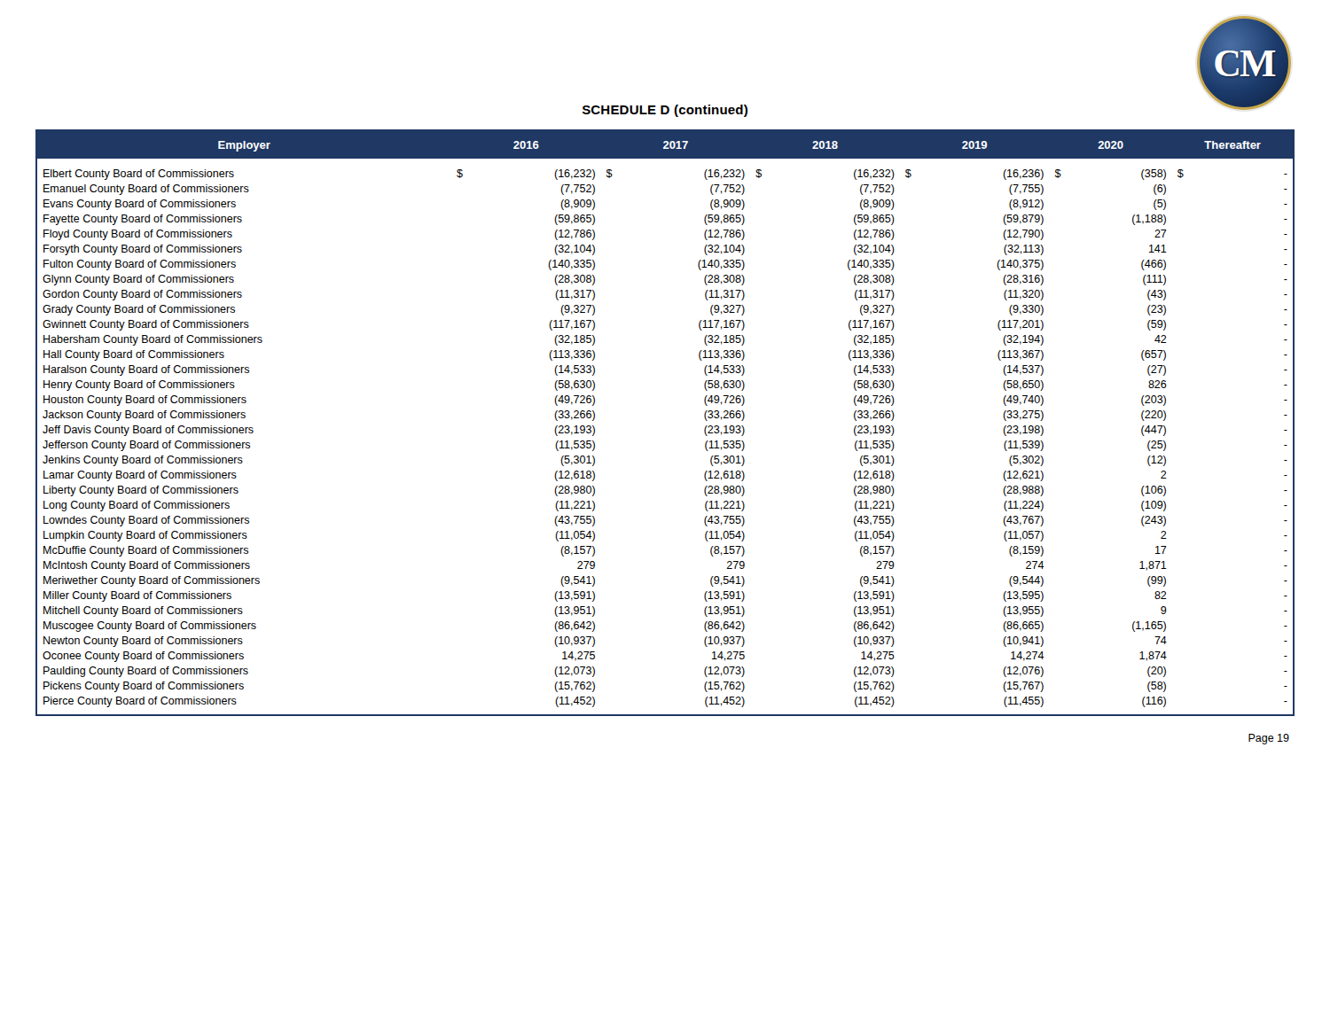CM
SCHEDULE D (continued)
| Employer | 2016 | 2017 | 2018 | 2019 | 2020 | Thereafter |
| --- | --- | --- | --- | --- | --- | --- |
| Elbert County Board of Commissioners | $ | (16,232) | $ | (16,232) | $ | (16,232) | $ | (16,236) | $ | (358) | $ | - |
| Emanuel County Board of Commissioners | | (7,752) | | (7,752) | | (7,752) | | (7,755) | | (6) | | - |
| Evans County Board of Commissioners | | (8,909) | | (8,909) | | (8,909) | | (8,912) | | (5) | | - |
| Fayette County Board of Commissioners | | (59,865) | | (59,865) | | (59,865) | | (59,879) | | (1,188) | | - |
| Floyd County Board of Commissioners | | (12,786) | | (12,786) | | (12,786) | | (12,790) | | 27 | | - |
| Forsyth County Board of Commissioners | | (32,104) | | (32,104) | | (32,104) | | (32,113) | | 141 | | - |
| Fulton County Board of Commissioners | | (140,335) | | (140,335) | | (140,335) | | (140,375) | | (466) | | - |
| Glynn County Board of Commissioners | | (28,308) | | (28,308) | | (28,308) | | (28,316) | | (111) | | - |
| Gordon County Board of Commissioners | | (11,317) | | (11,317) | | (11,317) | | (11,320) | | (43) | | - |
| Grady County Board of Commissioners | | (9,327) | | (9,327) | | (9,327) | | (9,330) | | (23) | | - |
| Gwinnett County Board of Commissioners | | (117,167) | | (117,167) | | (117,167) | | (117,201) | | (59) | | - |
| Habersham County Board of Commissioners | | (32,185) | | (32,185) | | (32,185) | | (32,194) | | 42 | | - |
| Hall County Board of Commissioners | | (113,336) | | (113,336) | | (113,336) | | (113,367) | | (657) | | - |
| Haralson County Board of Commissioners | | (14,533) | | (14,533) | | (14,533) | | (14,537) | | (27) | | - |
| Henry County Board of Commissioners | | (58,630) | | (58,630) | | (58,630) | | (58,650) | | 826 | | - |
| Houston County Board of Commissioners | | (49,726) | | (49,726) | | (49,726) | | (49,740) | | (203) | | - |
| Jackson County Board of Commissioners | | (33,266) | | (33,266) | | (33,266) | | (33,275) | | (220) | | - |
| Jeff Davis County Board of Commissioners | | (23,193) | | (23,193) | | (23,193) | | (23,198) | | (447) | | - |
| Jefferson County Board of Commissioners | | (11,535) | | (11,535) | | (11,535) | | (11,539) | | (25) | | - |
| Jenkins County Board of Commissioners | | (5,301) | | (5,301) | | (5,301) | | (5,302) | | (12) | | - |
| Lamar County Board of Commissioners | | (12,618) | | (12,618) | | (12,618) | | (12,621) | | 2 | | - |
| Liberty County Board of Commissioners | | (28,980) | | (28,980) | | (28,980) | | (28,988) | | (106) | | - |
| Long County Board of Commissioners | | (11,221) | | (11,221) | | (11,221) | | (11,224) | | (109) | | - |
| Lowndes County Board of Commissioners | | (43,755) | | (43,755) | | (43,755) | | (43,767) | | (243) | | - |
| Lumpkin County Board of Commissioners | | (11,054) | | (11,054) | | (11,054) | | (11,057) | | 2 | | - |
| McDuffie County Board of Commissioners | | (8,157) | | (8,157) | | (8,157) | | (8,159) | | 17 | | - |
| McIntosh County Board of Commissioners | | 279 | | 279 | | 279 | | 274 | | 1,871 | | - |
| Meriwether County Board of Commissioners | | (9,541) | | (9,541) | | (9,541) | | (9,544) | | (99) | | - |
| Miller County Board of Commissioners | | (13,591) | | (13,591) | | (13,591) | | (13,595) | | 82 | | - |
| Mitchell County Board of Commissioners | | (13,951) | | (13,951) | | (13,951) | | (13,955) | | 9 | | - |
| Muscogee County Board of Commissioners | | (86,642) | | (86,642) | | (86,642) | | (86,665) | | (1,165) | | - |
| Newton County Board of Commissioners | | (10,937) | | (10,937) | | (10,937) | | (10,941) | | 74 | | - |
| Oconee County Board of Commissioners | | 14,275 | | 14,275 | | 14,275 | | 14,274 | | 1,874 | | - |
| Paulding County Board of Commissioners | | (12,073) | | (12,073) | | (12,073) | | (12,076) | | (20) | | - |
| Pickens County Board of Commissioners | | (15,762) | | (15,762) | | (15,762) | | (15,767) | | (58) | | - |
| Pierce County Board of Commissioners | | (11,452) | | (11,452) | | (11,452) | | (11,455) | | (116) | | - |
Page 19